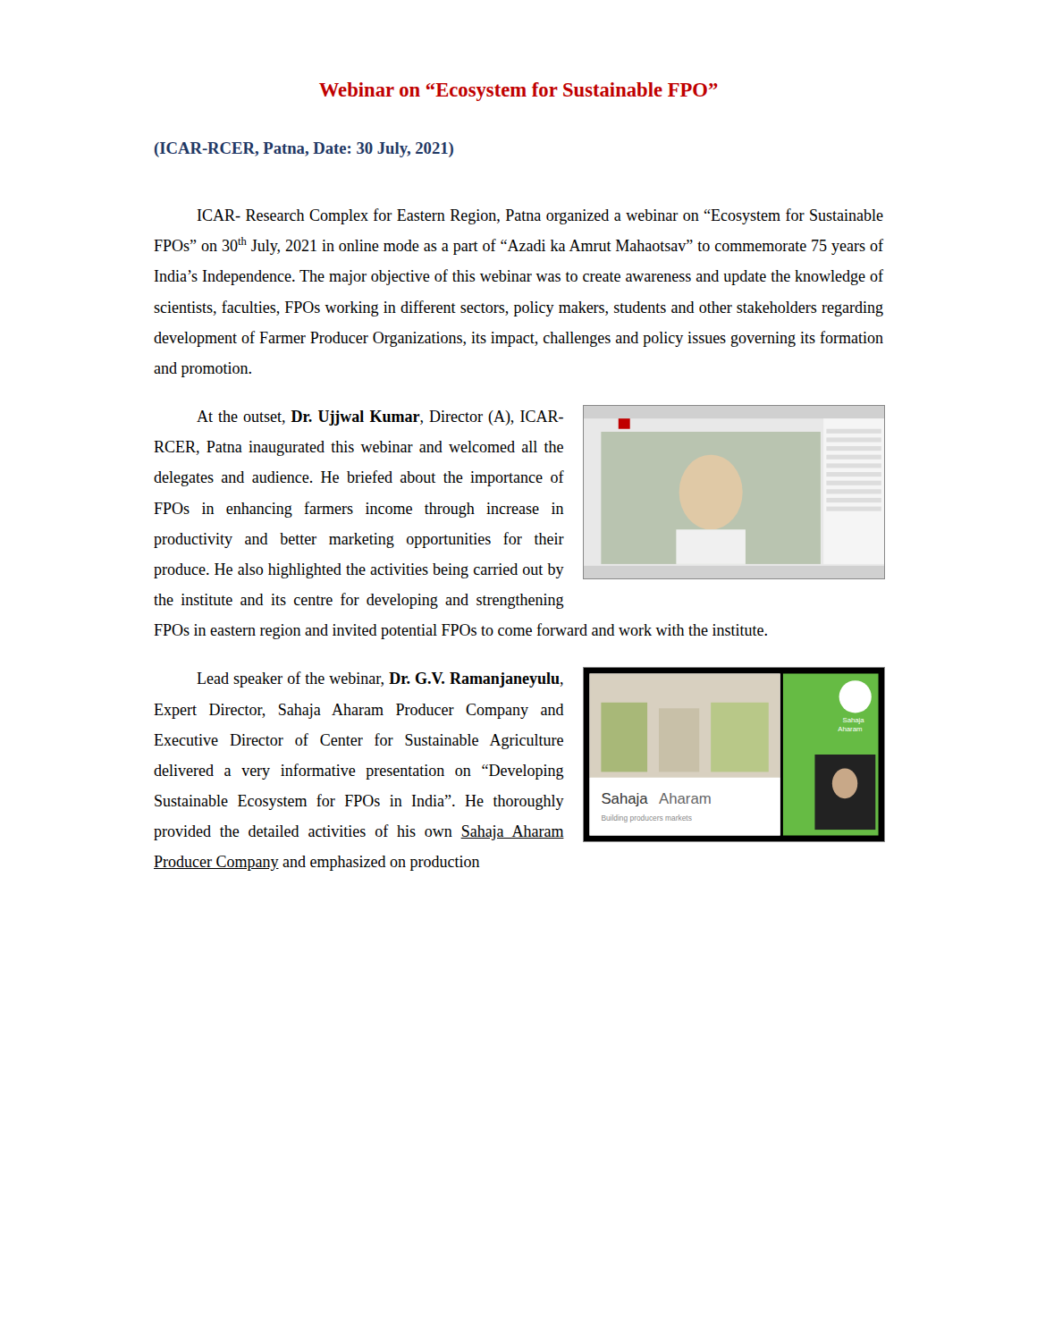Webinar on “Ecosystem for Sustainable FPO”
(ICAR-RCER, Patna, Date: 30 July, 2021)
ICAR- Research Complex for Eastern Region, Patna organized a webinar on “Ecosystem for Sustainable FPOs” on 30th July, 2021 in online mode as a part of “Azadi ka Amrut Mahaotsav” to commemorate 75 years of India’s Independence. The major objective of this webinar was to create awareness and update the knowledge of scientists, faculties, FPOs working in different sectors, policy makers, students and other stakeholders regarding development of Farmer Producer Organizations, its impact, challenges and policy issues governing its formation and promotion.
At the outset, Dr. Ujjwal Kumar, Director (A), ICAR-RCER, Patna inaugurated this webinar and welcomed all the delegates and audience. He briefed about the importance of FPOs in enhancing farmers income through increase in productivity and better marketing opportunities for their produce. He also highlighted the activities being carried out by the institute and its centre for developing and strengthening FPOs in eastern region and invited potential FPOs to come forward and work with the institute.
Lead speaker of the webinar, Dr. G.V. Ramanjaneyulu, Expert Director, Sahaja Aharam Producer Company and Executive Director of Center for Sustainable Agriculture delivered a very informative presentation on “Developing Sustainable Ecosystem for FPOs in India”. He thoroughly provided the detailed activities of his own Sahaja Aharam Producer Company and emphasized on production